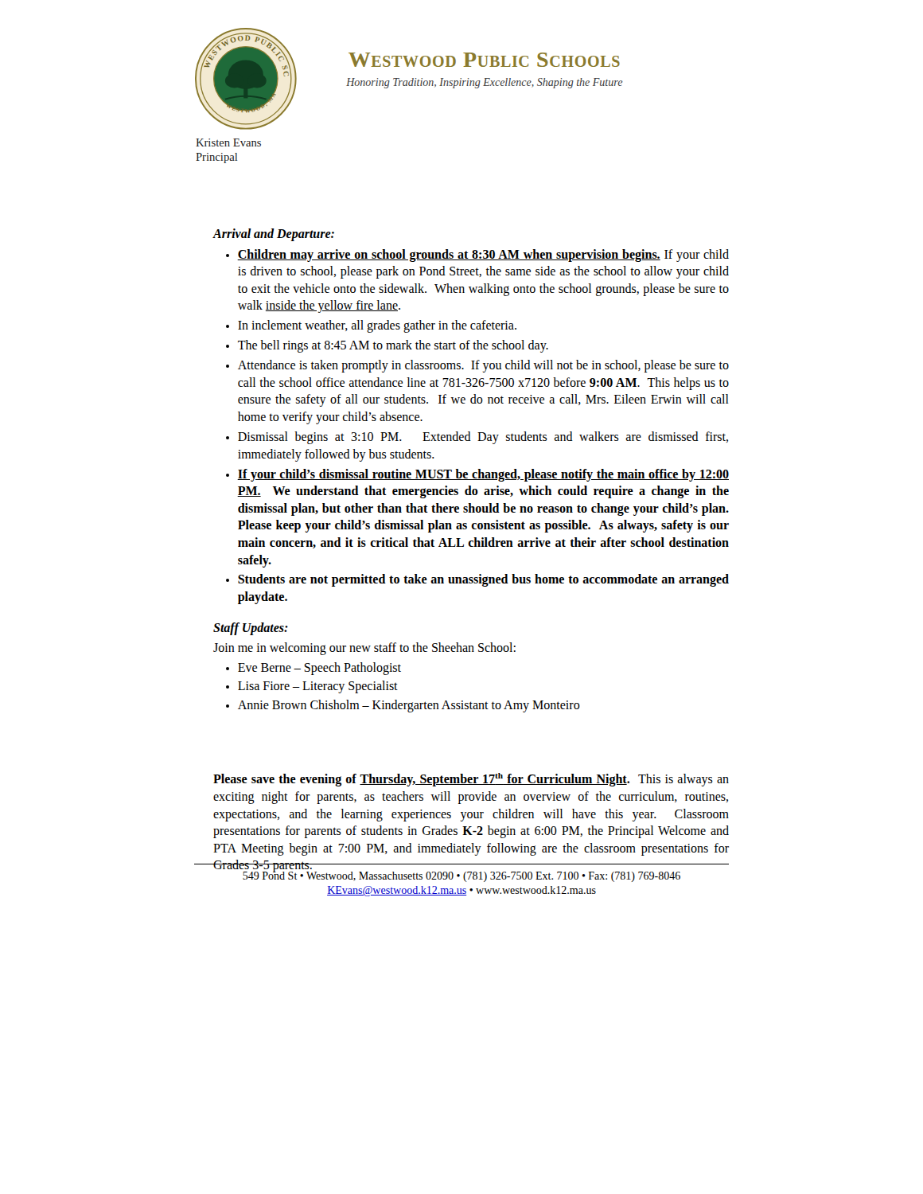WESTWOOD PUBLIC SCHOOLS WESTWOOD, MA
Westwood Public Schools
Honoring Tradition, Inspiring Excellence, Shaping the Future
Kristen Evans
Principal
Arrival and Departure:
Children may arrive on school grounds at 8:30 AM when supervision begins. If your child is driven to school, please park on Pond Street, the same side as the school to allow your child to exit the vehicle onto the sidewalk. When walking onto the school grounds, please be sure to walk inside the yellow fire lane.
In inclement weather, all grades gather in the cafeteria.
The bell rings at 8:45 AM to mark the start of the school day.
Attendance is taken promptly in classrooms. If you child will not be in school, please be sure to call the school office attendance line at 781-326-7500 x7120 before 9:00 AM. This helps us to ensure the safety of all our students. If we do not receive a call, Mrs. Eileen Erwin will call home to verify your child’s absence.
Dismissal begins at 3:10 PM. Extended Day students and walkers are dismissed first, immediately followed by bus students.
If your child’s dismissal routine MUST be changed, please notify the main office by 12:00 PM. We understand that emergencies do arise, which could require a change in the dismissal plan, but other than that there should be no reason to change your child’s plan. Please keep your child’s dismissal plan as consistent as possible. As always, safety is our main concern, and it is critical that ALL children arrive at their after school destination safely.
Students are not permitted to take an unassigned bus home to accommodate an arranged playdate.
Staff Updates:
Join me in welcoming our new staff to the Sheehan School:
Eve Berne – Speech Pathologist
Lisa Fiore – Literacy Specialist
Annie Brown Chisholm – Kindergarten Assistant to Amy Monteiro
Please save the evening of Thursday, September 17th for Curriculum Night. This is always an exciting night for parents, as teachers will provide an overview of the curriculum, routines, expectations, and the learning experiences your children will have this year. Classroom presentations for parents of students in Grades K-2 begin at 6:00 PM, the Principal Welcome and PTA Meeting begin at 7:00 PM, and immediately following are the classroom presentations for Grades 3-5 parents.
549 Pond St • Westwood, Massachusetts 02090 • (781) 326-7500 Ext. 7100 • Fax: (781) 769-8046
KEvans@westwood.k12.ma.us • www.westwood.k12.ma.us